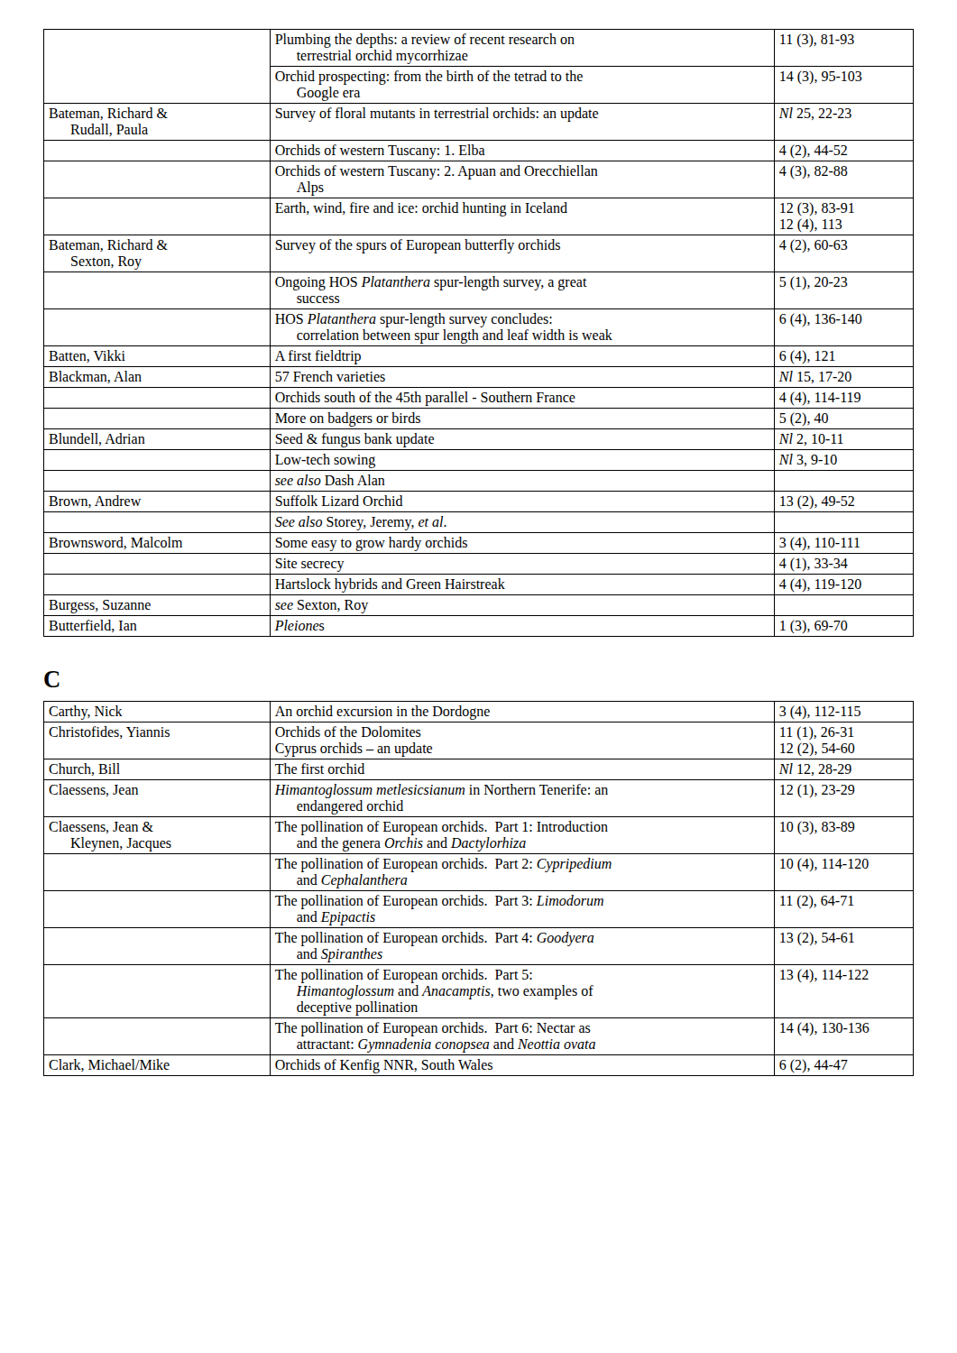| | Plumbing the depths: a review of recent research on terrestrial orchid mycorrhizae | 11 (3), 81-93 |
| | Orchid prospecting: from the birth of the tetrad to the Google era | 14 (3), 95-103 |
| Bateman, Richard & Rudall, Paula | Survey of floral mutants in terrestrial orchids: an update | Nl 25, 22-23 |
| | Orchids of western Tuscany: 1. Elba | 4 (2), 44-52 |
| | Orchids of western Tuscany: 2. Apuan and Orecchiellan Alps | 4 (3), 82-88 |
| | Earth, wind, fire and ice: orchid hunting in Iceland | 12 (3), 83-91 12 (4), 113 |
| Bateman, Richard & Sexton, Roy | Survey of the spurs of European butterfly orchids | 4 (2), 60-63 |
| | Ongoing HOS Platanthera spur-length survey, a great success | 5 (1), 20-23 |
| | HOS Platanthera spur-length survey concludes: correlation between spur length and leaf width is weak | 6 (4), 136-140 |
| Batten, Vikki | A first fieldtrip | 6 (4), 121 |
| Blackman, Alan | 57 French varieties | Nl 15, 17-20 |
| | Orchids south of the 45th parallel - Southern France | 4 (4), 114-119 |
| | More on badgers or birds | 5 (2), 40 |
| Blundell, Adrian | Seed & fungus bank update | Nl 2, 10-11 |
| | Low-tech sowing | Nl 3, 9-10 |
| | see also Dash Alan | |
| Brown, Andrew | Suffolk Lizard Orchid | 13 (2), 49-52 |
| | See also Storey, Jeremy, et al . | |
| Brownsword, Malcolm | Some easy to grow hardy orchids | 3 (4), 110-111 |
| | Site secrecy | 4 (1), 33-34 |
| | Hartslock hybrids and Green Hairstreak | 4 (4), 119-120 |
| Burgess, Suzanne | see Sexton, Roy | |
| Butterfield, Ian | Pleione s | 1 (3), 69-70 |
C
| Carthy, Nick | An orchid excursion in the Dordogne | 3 (4), 112-115 |
| Christofides, Yiannis | Orchids of the Dolomites Cyprus orchids – an update | 11 (1), 26-31 12 (2), 54-60 |
| Church, Bill | The first orchid | Nl 12, 28-29 |
| Claessens, Jean | Himantoglossum metlesicsianum in Northern Tenerife: an endangered orchid | 12 (1), 23-29 |
| Claessens, Jean & Kleynen, Jacques | The pollination of European orchids. Part 1: Introduction and the genera Orchis and Dactylorhiza | 10 (3), 83-89 |
| | The pollination of European orchids. Part 2: Cypripedium and Cephalanthera | 10 (4), 114-120 |
| | The pollination of European orchids. Part 3: Limodorum and Epipactis | 11 (2), 64-71 |
| | The pollination of European orchids. Part 4: Goodyera and Spiranthes | 13 (2), 54-61 |
| | The pollination of European orchids. Part 5: Himantoglossum and Anacamptis , two examples of deceptive pollination | 13 (4), 114-122 |
| | The pollination of European orchids. Part 6: Nectar as attractant: Gymnadenia conopsea and Neottia ovata | 14 (4), 130-136 |
| Clark, Michael/Mike | Orchids of Kenfig NNR, South Wales | 6 (2), 44-47 |